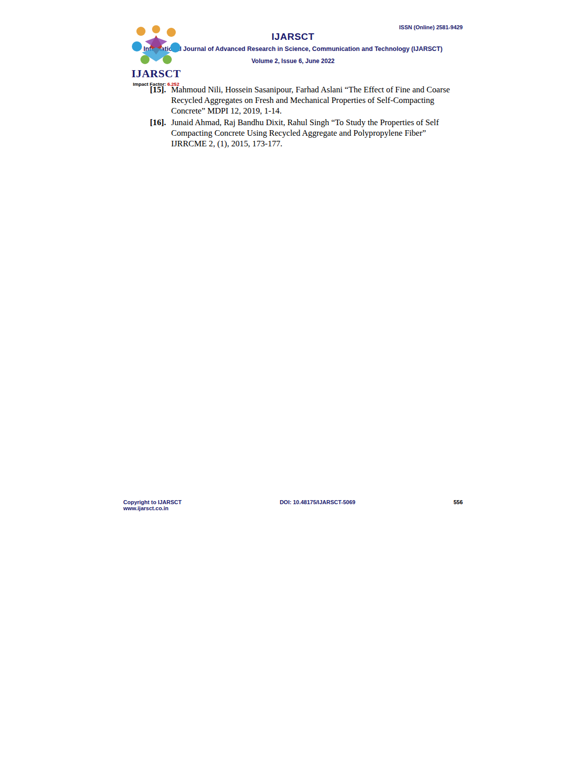IJARSCT
Impact Factor: 6.252
ISSN (Online) 2581-9429
IJARSCT
International Journal of Advanced Research in Science, Communication and Technology (IJARSCT)
Volume 2, Issue 6, June 2022
[15]. Mahmoud Nili, Hossein Sasanipour, Farhad Aslani “The Effect of Fine and Coarse Recycled Aggregates on Fresh and Mechanical Properties of Self-Compacting Concrete” MDPI 12, 2019, 1-14.
[16]. Junaid Ahmad, Raj Bandhu Dixit, Rahul Singh “To Study the Properties of Self Compacting Concrete Using Recycled Aggregate and Polypropylene Fiber” IJRRCME 2, (1), 2015, 173-177.
Copyright to IJARSCT
www.ijarsct.co.in
DOI: 10.48175/IJARSCT-5069
556